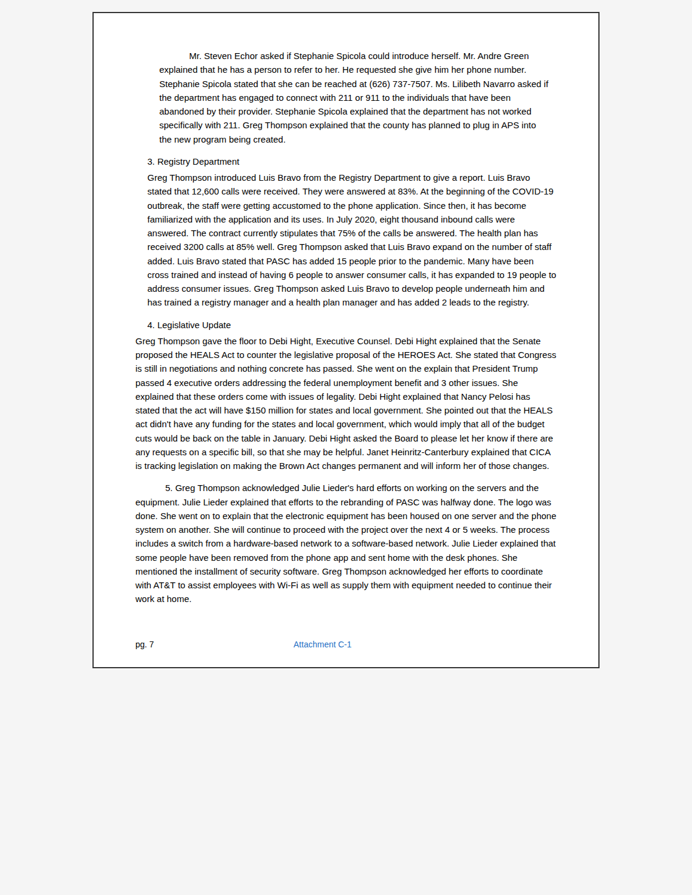Mr. Steven Echor asked if Stephanie Spicola could introduce herself. Mr. Andre Green explained that he has a person to refer to her. He requested she give him her phone number. Stephanie Spicola stated that she can be reached at (626) 737-7507. Ms. Lilibeth Navarro asked if the department has engaged to connect with 211 or 911 to the individuals that have been abandoned by their provider. Stephanie Spicola explained that the department has not worked specifically with 211. Greg Thompson explained that the county has planned to plug in APS into the new program being created.
3. Registry Department
Greg Thompson introduced Luis Bravo from the Registry Department to give a report. Luis Bravo stated that 12,600 calls were received. They were answered at 83%. At the beginning of the COVID-19 outbreak, the staff were getting accustomed to the phone application. Since then, it has become familiarized with the application and its uses. In July 2020, eight thousand inbound calls were answered. The contract currently stipulates that 75% of the calls be answered. The health plan has received 3200 calls at 85% well. Greg Thompson asked that Luis Bravo expand on the number of staff added. Luis Bravo stated that PASC has added 15 people prior to the pandemic. Many have been cross trained and instead of having 6 people to answer consumer calls, it has expanded to 19 people to address consumer issues. Greg Thompson asked Luis Bravo to develop people underneath him and has trained a registry manager and a health plan manager and has added 2 leads to the registry.
4. Legislative Update
Greg Thompson gave the floor to Debi Hight, Executive Counsel. Debi Hight explained that the Senate proposed the HEALS Act to counter the legislative proposal of the HEROES Act. She stated that Congress is still in negotiations and nothing concrete has passed. She went on the explain that President Trump passed 4 executive orders addressing the federal unemployment benefit and 3 other issues. She explained that these orders come with issues of legality. Debi Hight explained that Nancy Pelosi has stated that the act will have $150 million for states and local government. She pointed out that the HEALS act didn't have any funding for the states and local government, which would imply that all of the budget cuts would be back on the table in January. Debi Hight asked the Board to please let her know if there are any requests on a specific bill, so that she may be helpful. Janet Heinritz-Canterbury explained that CICA is tracking legislation on making the Brown Act changes permanent and will inform her of those changes.
5. Greg Thompson acknowledged Julie Lieder's hard efforts on working on the servers and the equipment. Julie Lieder explained that efforts to the rebranding of PASC was halfway done. The logo was done. She went on to explain that the electronic equipment has been housed on one server and the phone system on another. She will continue to proceed with the project over the next 4 or 5 weeks. The process includes a switch from a hardware-based network to a software-based network. Julie Lieder explained that some people have been removed from the phone app and sent home with the desk phones. She mentioned the installment of security software. Greg Thompson acknowledged her efforts to coordinate with AT&T to assist employees with Wi-Fi as well as supply them with equipment needed to continue their work at home.
pg. 7 Attachment C-1